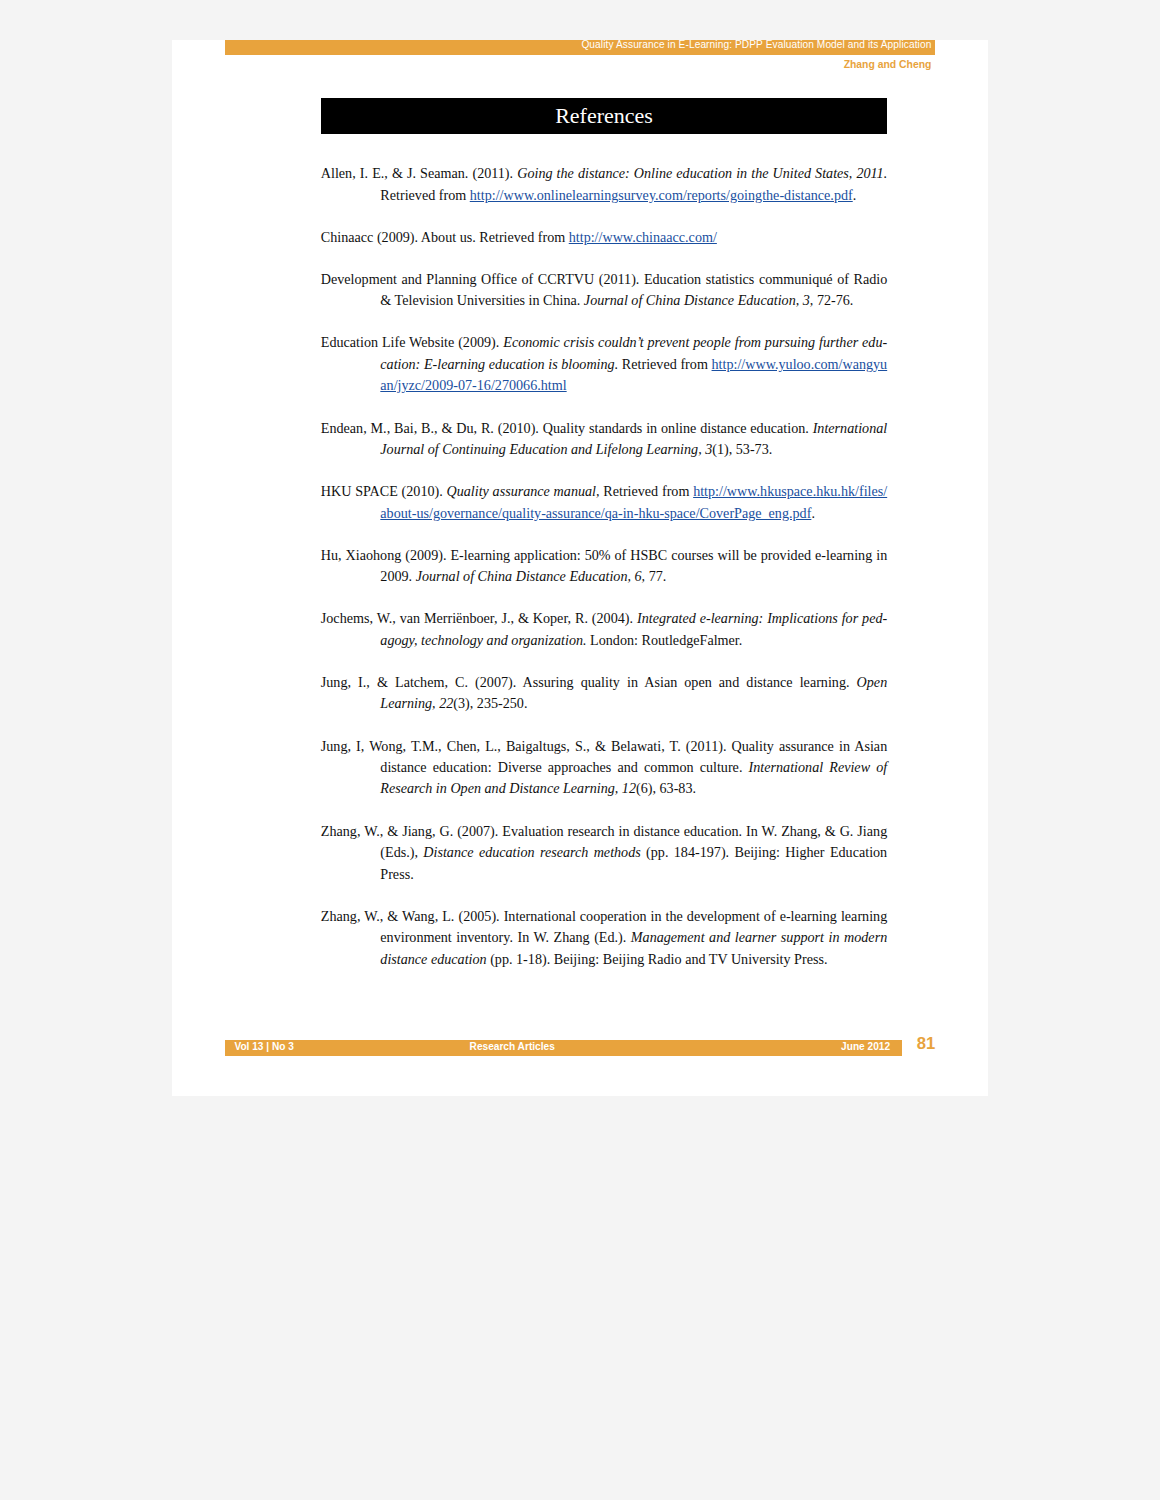Quality Assurance in E-Learning: PDPP Evaluation Model and its Application
Zhang and Cheng
References
Allen, I. E., & J. Seaman. (2011). Going the distance: Online education in the United States, 2011. Retrieved from http://www.onlinelearningsurvey.com/reports/goingthe-distance.pdf.
Chinaacc (2009). About us. Retrieved from http://www.chinaacc.com/
Development and Planning Office of CCRTVU (2011). Education statistics communiqué of Radio & Television Universities in China. Journal of China Distance Education, 3, 72-76.
Education Life Website (2009). Economic crisis couldn’t prevent people from pursuing further education: E-learning education is blooming. Retrieved from http://www.yuloo.com/wangyuan/jyzc/2009-07-16/270066.html
Endean, M., Bai, B., & Du, R. (2010). Quality standards in online distance education. International Journal of Continuing Education and Lifelong Learning, 3(1), 53-73.
HKU SPACE (2010). Quality assurance manual, Retrieved from http://www.hkuspace.hku.hk/files/about-us/governance/quality-assurance/qa-in-hku-space/CoverPage_eng.pdf.
Hu, Xiaohong (2009). E-learning application: 50% of HSBC courses will be provided e-learning in 2009. Journal of China Distance Education, 6, 77.
Jochems, W., van Merriënboer, J., & Koper, R. (2004). Integrated e-learning: Implications for pedagogy, technology and organization. London: RoutledgeFalmer.
Jung, I., & Latchem, C. (2007). Assuring quality in Asian open and distance learning. Open Learning, 22(3), 235-250.
Jung, I, Wong, T.M., Chen, L., Baigaltugs, S., & Belawati, T. (2011). Quality assurance in Asian distance education: Diverse approaches and common culture. International Review of Research in Open and Distance Learning, 12(6), 63-83.
Zhang, W., & Jiang, G. (2007). Evaluation research in distance education. In W. Zhang, & G. Jiang (Eds.), Distance education research methods (pp. 184-197). Beijing: Higher Education Press.
Zhang, W., & Wang, L. (2005). International cooperation in the development of e-learning learning environment inventory. In W. Zhang (Ed.). Management and learner support in modern distance education (pp. 1-18). Beijing: Beijing Radio and TV University Press.
Vol 13 | No 3 Research Articles June 2012
81